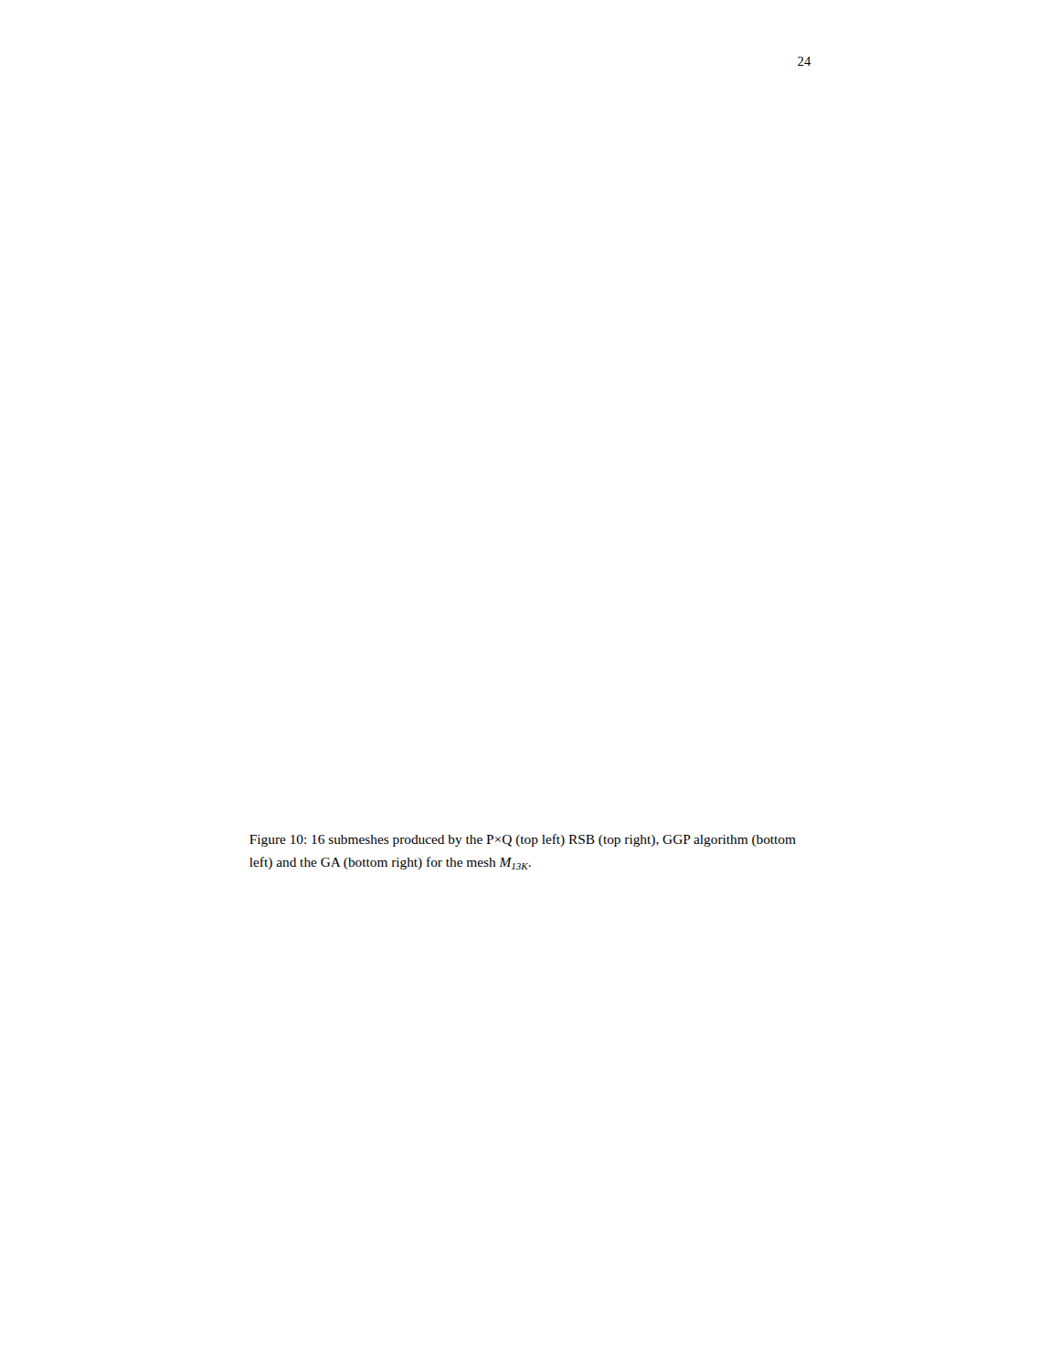24
Figure 10: 16 submeshes produced by the P×Q (top left) RSB (top right), GGP algorithm (bottom left) and the GA (bottom right) for the mesh M 13K.